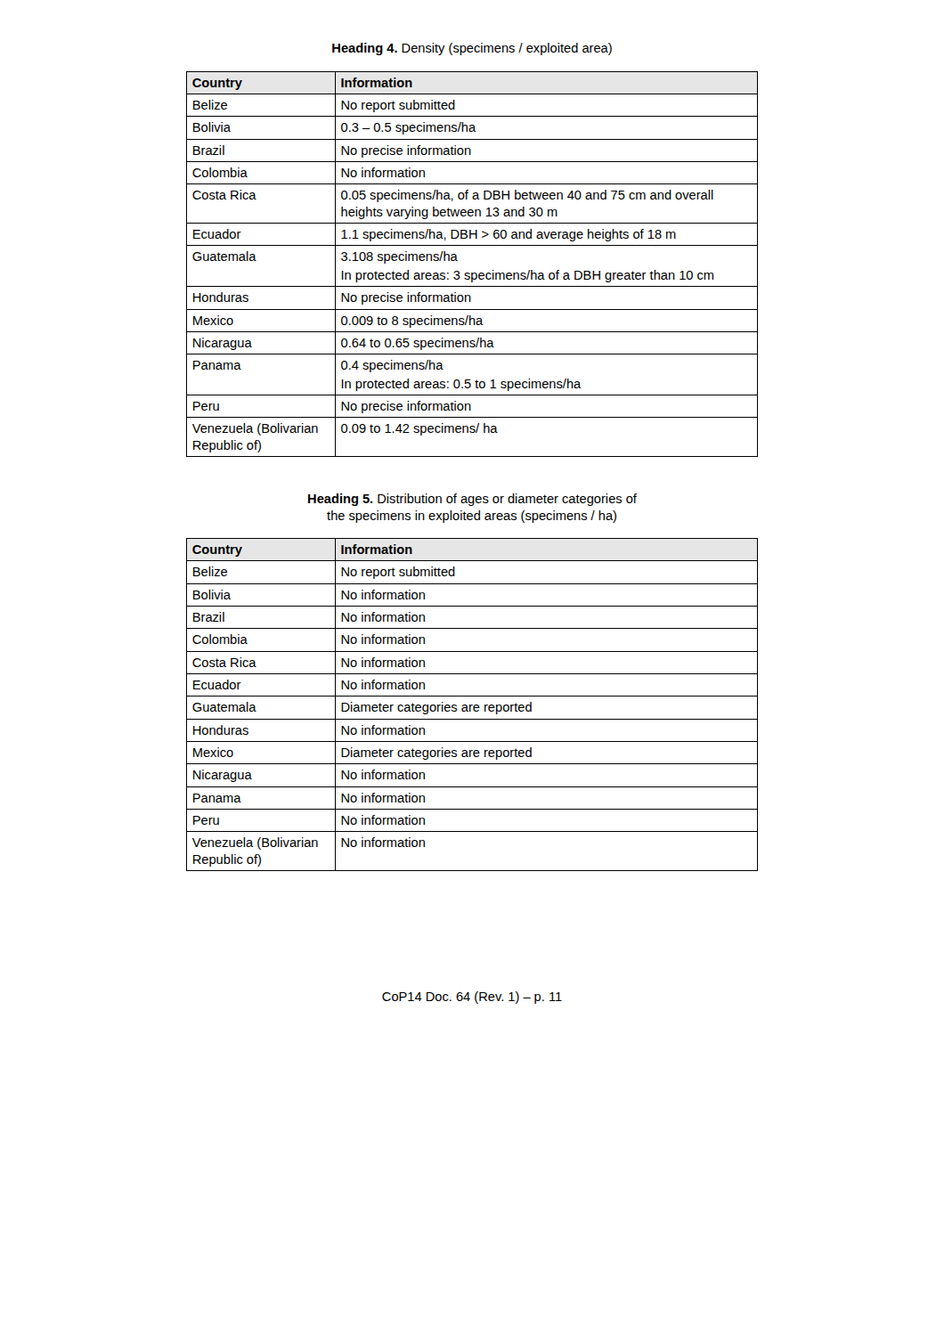Heading 4. Density (specimens / exploited area)
| Country | Information |
| --- | --- |
| Belize | No report submitted |
| Bolivia | 0.3 – 0.5 specimens/ha |
| Brazil | No precise information |
| Colombia | No information |
| Costa Rica | 0.05 specimens/ha, of a DBH between 40 and 75 cm and overall heights varying between 13 and 30 m |
| Ecuador | 1.1 specimens/ha, DBH > 60 and average heights of 18 m |
| Guatemala | 3.108 specimens/ha In protected areas: 3 specimens/ha of a DBH greater than 10 cm |
| Honduras | No precise information |
| Mexico | 0.009 to 8 specimens/ha |
| Nicaragua | 0.64 to 0.65 specimens/ha |
| Panama | 0.4 specimens/ha In protected areas: 0.5 to 1 specimens/ha |
| Peru | No precise information |
| Venezuela (Bolivarian Republic of) | 0.09 to 1.42 specimens/ ha |
Heading 5. Distribution of ages or diameter categories of the specimens in exploited areas (specimens / ha)
| Country | Information |
| --- | --- |
| Belize | No report submitted |
| Bolivia | No information |
| Brazil | No information |
| Colombia | No information |
| Costa Rica | No information |
| Ecuador | No information |
| Guatemala | Diameter categories are reported |
| Honduras | No information |
| Mexico | Diameter categories are reported |
| Nicaragua | No information |
| Panama | No information |
| Peru | No information |
| Venezuela (Bolivarian Republic of) | No information |
CoP14 Doc. 64 (Rev. 1) – p. 11